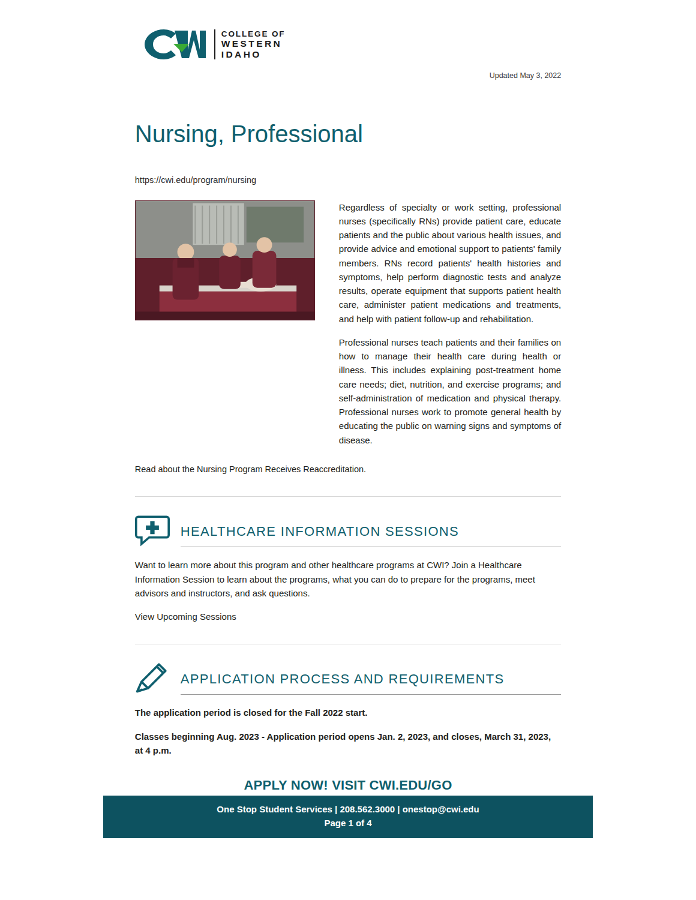COLLEGE OF
WESTERN
IDAHO
Updated May 3, 2022
Nursing, Professional
https://cwi.edu/program/nursing
Regardless of specialty or work setting, professional nurses (specifically RNs) provide patient care, educate patients and the public about various health issues, and provide advice and emotional support to patients' family members. RNs record patients' health histories and symptoms, help perform diagnostic tests and analyze results, operate equipment that supports patient health care, administer patient medications and treatments, and help with patient follow-up and rehabilitation.
Professional nurses teach patients and their families on how to manage their health care during health or illness. This includes explaining post-treatment home care needs; diet, nutrition, and exercise programs; and self-administration of medication and physical therapy. Professional nurses work to promote general health by educating the public on warning signs and symptoms of disease.
Read about the Nursing Program Receives Reaccreditation.
Healthcare Information Sessions
Want to learn more about this program and other healthcare programs at CWI? Join a Healthcare Information Session to learn about the programs, what you can do to prepare for the programs, meet advisors and instructors, and ask questions.
View Upcoming Sessions
Application Process and Requirements
The application period is closed for the Fall 2022 start.
Classes beginning Aug. 2023 - Application period opens Jan. 2, 2023, and closes, March 31, 2023, at 4 p.m.
APPLY NOW! VISIT CWI.EDU/GO
One Stop Student Services | 208.562.3000 | onestop@cwi.edu
Page 1 of 4